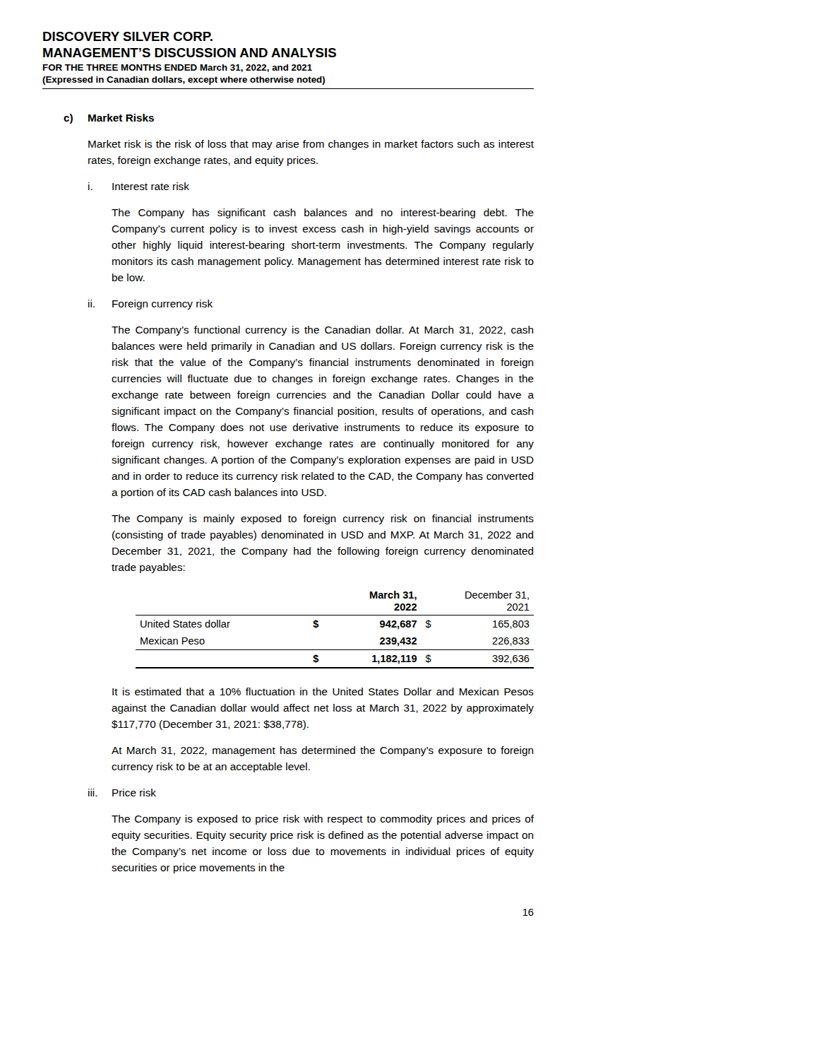DISCOVERY SILVER CORP.
MANAGEMENT’S DISCUSSION AND ANALYSIS
FOR THE THREE MONTHS ENDED March 31, 2022, and 2021
(Expressed in Canadian dollars, except where otherwise noted)
c)
Market Risks
Market risk is the risk of loss that may arise from changes in market factors such as interest rates, foreign exchange rates, and equity prices.
i.
Interest rate risk
The Company has significant cash balances and no interest-bearing debt. The Company’s current policy is to invest excess cash in high-yield savings accounts or other highly liquid interest-bearing short-term investments. The Company regularly monitors its cash management policy. Management has determined interest rate risk to be low.
ii.
Foreign currency risk
The Company’s functional currency is the Canadian dollar. At March 31, 2022, cash balances were held primarily in Canadian and US dollars. Foreign currency risk is the risk that the value of the Company’s financial instruments denominated in foreign currencies will fluctuate due to changes in foreign exchange rates. Changes in the exchange rate between foreign currencies and the Canadian Dollar could have a significant impact on the Company’s financial position, results of operations, and cash flows. The Company does not use derivative instruments to reduce its exposure to foreign currency risk, however exchange rates are continually monitored for any significant changes. A portion of the Company’s exploration expenses are paid in USD and in order to reduce its currency risk related to the CAD, the Company has converted a portion of its CAD cash balances into USD.
The Company is mainly exposed to foreign currency risk on financial instruments (consisting of trade payables) denominated in USD and MXP. At March 31, 2022 and December 31, 2021, the Company had the following foreign currency denominated trade payables:
| | | March 31, 2022 | | December 31, 2021 |
| --- | --- | --- | --- | --- |
| United States dollar | $ | 942,687 | $ | 165,803 |
| Mexican Peso | | 239,432 | | 226,833 |
| | $ | 1,182,119 | $ | 392,636 |
It is estimated that a 10% fluctuation in the United States Dollar and Mexican Pesos against the Canadian dollar would affect net loss at March 31, 2022 by approximately $117,770 (December 31, 2021: $38,778).
At March 31, 2022, management has determined the Company’s exposure to foreign currency risk to be at an acceptable level.
iii.
Price risk
The Company is exposed to price risk with respect to commodity prices and prices of equity securities. Equity security price risk is defined as the potential adverse impact on the Company’s net income or loss due to movements in individual prices of equity securities or price movements in the
16